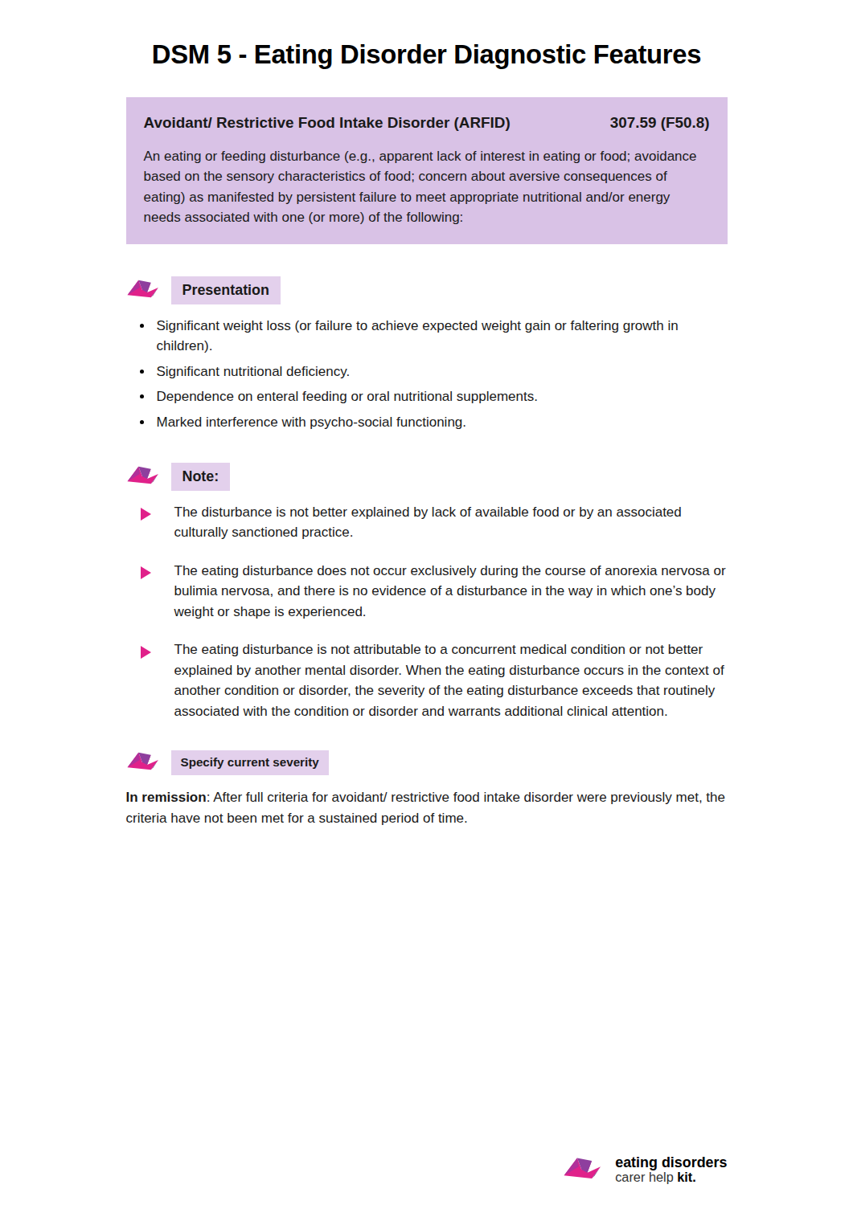DSM 5 - Eating Disorder Diagnostic Features
Avoidant/ Restrictive Food Intake Disorder (ARFID) 307.59 (F50.8)
An eating or feeding disturbance (e.g., apparent lack of interest in eating or food; avoidance based on the sensory characteristics of food; concern about aversive consequences of eating) as manifested by persistent failure to meet appropriate nutritional and/or energy needs associated with one (or more) of the following:
Presentation
Significant weight loss (or failure to achieve expected weight gain or faltering growth in children).
Significant nutritional deficiency.
Dependence on enteral feeding or oral nutritional supplements.
Marked interference with psycho-social functioning.
Note:
The disturbance is not better explained by lack of available food or by an associated culturally sanctioned practice.
The eating disturbance does not occur exclusively during the course of anorexia nervosa or bulimia nervosa, and there is no evidence of a disturbance in the way in which one’s body weight or shape is experienced.
The eating disturbance is not attributable to a concurrent medical condition or not better explained by another mental disorder. When the eating disturbance occurs in the context of another condition or disorder, the severity of the eating disturbance exceeds that routinely associated with the condition or disorder and warrants additional clinical attention.
Specify current severity
In remission: After full criteria for avoidant/ restrictive food intake disorder were previously met, the criteria have not been met for a sustained period of time.
eating disorders carer help kit.